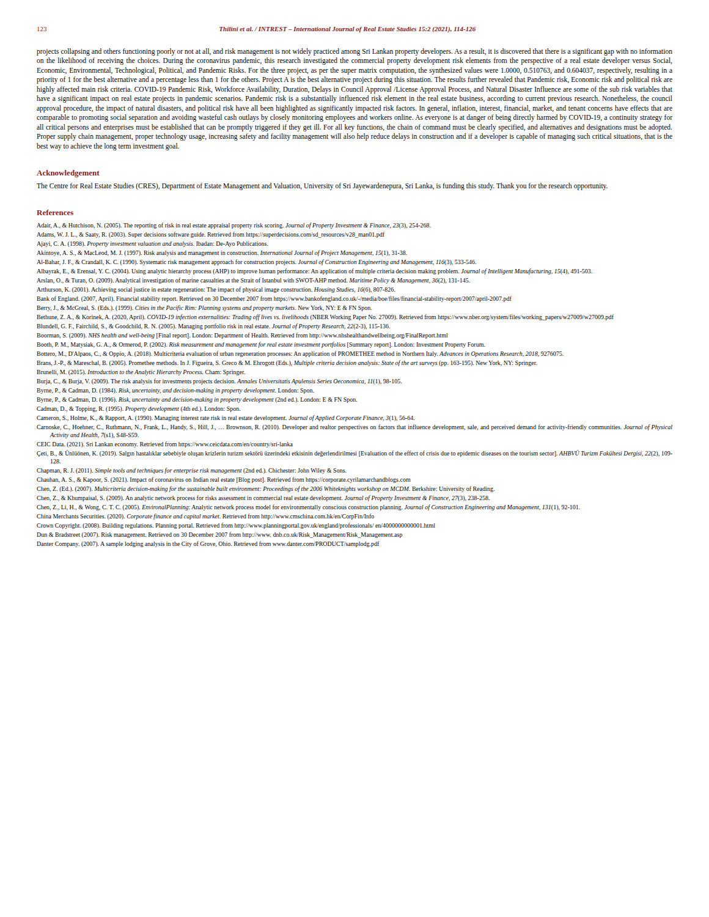123 Thilini et al. / INTREST – International Journal of Real Estate Studies 15:2 (2021), 114-126
projects collapsing and others functioning poorly or not at all, and risk management is not widely practiced among Sri Lankan property developers. As a result, it is discovered that there is a significant gap with no information on the likelihood of receiving the choices. During the coronavirus pandemic, this research investigated the commercial property development risk elements from the perspective of a real estate developer versus Social, Economic, Environmental, Technological, Political, and Pandemic Risks. For the three project, as per the super matrix computation, the synthesized values were 1.0000, 0.510763, and 0.604037, respectively, resulting in a priority of 1 for the best alternative and a percentage less than 1 for the others. Project A is the best alternative project during this situation. The results further revealed that Pandemic risk, Economic risk and political risk are highly affected main risk criteria. COVID-19 Pandemic Risk, Workforce Availability, Duration, Delays in Council Approval /License Approval Process, and Natural Disaster Influence are some of the sub risk variables that have a significant impact on real estate projects in pandemic scenarios. Pandemic risk is a substantially influenced risk element in the real estate business, according to current previous research. Nonetheless, the council approval procedure, the impact of natural disasters, and political risk have all been highlighted as significantly impacted risk factors. In general, inflation, interest, financial, market, and tenant concerns have effects that are comparable to promoting social separation and avoiding wasteful cash outlays by closely monitoring employees and workers online. As everyone is at danger of being directly harmed by COVID-19, a continuity strategy for all critical persons and enterprises must be established that can be promptly triggered if they get ill. For all key functions, the chain of command must be clearly specified, and alternatives and designations must be adopted. Proper supply chain management, proper technology usage, increasing safety and facility management will also help reduce delays in construction and if a developer is capable of managing such critical situations, that is the best way to achieve the long term investment goal.
Acknowledgement
The Centre for Real Estate Studies (CRES), Department of Estate Management and Valuation, University of Sri Jayewardenepura, Sri Lanka, is funding this study. Thank you for the research opportunity.
References
Adair, A., & Hutchison, N. (2005). The reporting of risk in real estate appraisal property risk scoring. Journal of Property Investment & Finance, 23(3), 254-268.
Adams, W. J. L., & Saaty, R. (2003). Super decisions software guide. Retrieved from https://superdecisions.com/sd_resources/v28_man01.pdf
Ajayi, C. A. (1998). Property investment valuation and analysis. Ibadan: De-Ayo Publications.
Akintoye, A. S., & MacLeod, M. J. (1997). Risk analysis and management in construction. International Journal of Project Management, 15(1), 31-38.
Al-Bahar, J. F., & Crandall, K. C. (1990). Systematic risk management approach for construction projects. Journal of Construction Engineering and Management, 116(3), 533-546.
Albayrak, E., & Erensal, Y. C. (2004). Using analytic hierarchy process (AHP) to improve human performance: An application of multiple criteria decision making problem. Journal of Intelligent Manufacturing, 15(4), 491-503.
Arslan, O., & Turan, O. (2009). Analytical investigation of marine casualties at the Strait of Istanbul with SWOT-AHP method. Maritime Policy & Management, 36(2), 131-145.
Arthurson, K. (2001). Achieving social justice in estate regeneration: The impact of physical image construction. Housing Studies, 16(6), 807-826.
Bank of England. (2007, April). Financial stability report. Retrieved on 30 December 2007 from https://www.bankofengland.co.uk/-/media/boe/files/financial-stability-report/2007/april-2007.pdf
Berry, J., & McGreal, S. (Eds.). (1999). Cities in the Pacific Rim: Planning systems and property markets. New York, NY: E & FN Spon.
Bethune, Z. A., & Korinek, A. (2020, April). COVID-19 infection externalities: Trading off lives vs. livelihoods (NBER Working Paper No. 27009). Retrieved from https://www.nber.org/system/files/working_papers/w27009/w27009.pdf
Blundell, G. F., Fairchild, S., & Goodchild, R. N. (2005). Managing portfolio risk in real estate. Journal of Property Research, 22(2-3), 115-136.
Boorman, S. (2009). NHS health and well-being [Final report]. London: Department of Health. Retrieved from http://www.nhshealthandwellbeing.org/FinalReport.html
Booth, P. M., Matysiak, G. A., & Ormerod, P. (2002). Risk measurement and management for real estate investment portfolios [Summary report]. London: Investment Property Forum.
Bottero, M., D'Alpaos, C., & Oppio, A. (2018). Multicriteria evaluation of urban regeneration processes: An application of PROMETHEE method in Northern Italy. Advances in Operations Research, 2018, 9276075.
Brans, J.-P., & Mareschal, B. (2005). Promethee methods. In J. Figueira, S. Greco & M. Ehrogott (Eds.), Multiple criteria decision analysis: State of the art surveys (pp. 163-195). New York, NY: Springer.
Brunelli, M. (2015). Introduction to the Analytic Hierarchy Process. Cham: Springer.
Burja, C., & Burja, V. (2009). The risk analysis for investments projects decision. Annales Universitatis Apulensis Series Oeconomica, 11(1), 98-105.
Byrne, P., & Cadman, D. (1984). Risk, uncertainty, and decision-making in property development. London: Spon.
Byrne, P., & Cadman, D. (1996). Risk, uncertainty and decision-making in property development (2nd ed.). London: E & FN Spon.
Cadman, D., & Topping, R. (1995). Property development (4th ed.). London: Spon.
Cameron, S., Holme, K., & Rapport, A. (1990). Managing interest rate risk in real estate development. Journal of Applied Corporate Finance, 3(1), 56-64.
Carnoske, C., Hoehner, C., Ruthmann, N., Frank, L., Handy, S., Hill, J., … Brownson, R. (2010). Developer and realtor perspectives on factors that influence development, sale, and perceived demand for activity-friendly communities. Journal of Physical Activity and Health, 7(s1), S48-S59.
CEIC Data. (2021). Sri Lankan economy. Retrieved from https://www.ceicdata.com/en/country/sri-lanka
Çeti, B., & Ünlüönen, K. (2019). Salgın hastalıklar sebebiyle oluşan krizlerin turizm sektörü üzerindeki etkisinin değerlendirilmesi [Evaluation of the effect of crisis due to epidemic diseases on the tourism sector]. AHBVÜ Turizm Fakültesi Dergisi, 22(2), 109-128.
Chapman, R. J. (2011). Simple tools and techniques for enterprise risk management (2nd ed.). Chichester: John Wiley & Sons.
Chauhan, A. S., & Kapoor, S. (2021). Impact of coronavirus on Indian real estate [Blog post]. Retrieved from https://corporate.cyrilamarchandblogs.com
Chen, Z. (Ed.). (2007). Multicriteria decision-making for the sustainable built environment: Proceedings of the 2006 Whiteknights workshop on MCDM. Berkshire: University of Reading.
Chen, Z., & Khumpaisal, S. (2009). An analytic network process for risks assessment in commercial real estate development. Journal of Property Investment & Finance, 27(3), 238-258.
Chen, Z., Li, H., & Wong, C. T. C. (2005). EnvironalPlanning: Analytic network process model for environmentally conscious construction planning. Journal of Construction Engineering and Management, 131(1), 92-101.
China Merchants Securities. (2020). Corporate finance and capital market. Retrieved from http://www.cmschina.com.hk/en/CorpFin/Info
Crown Copyright. (2008). Building regulations. Planning portal. Retrieved from http://www.planningportal.gov.uk/england/professionals/ en/4000000000001.html
Dun & Bradstreet (2007). Risk management. Retrieved on 30 December 2007 from http://www. dnb.co.uk/Risk_Management/Risk_Management.asp
Danter Company. (2007). A sample lodging analysis in the City of Grove, Ohio. Retrieved from www.danter.com/PRODUCT/samplodg.pdf